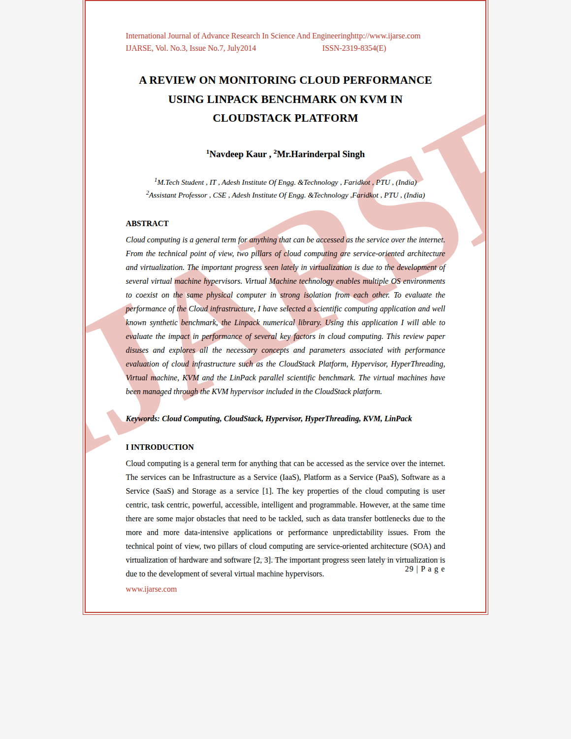IJARSE
International Journal of Advance Research In Science And Engineering
http://www.ijarse.com
IJARSE, Vol. No.3, Issue No.7, July2014
ISSN-2319-8354(E)
A REVIEW ON MONITORING CLOUD PERFORMANCE USING LINPACK BENCHMARK ON KVM IN CLOUDSTACK PLATFORM
1Navdeep Kaur , 2Mr.Harinderpal Singh
1M.Tech Student , IT , Adesh Institute Of Engg. &Technology , Faridkot , PTU , (India)
2Assistant Professor , CSE , Adesh Institute Of Engg. &Technology ,Faridkot , PTU , (India)
Abstract
Cloud computing is a general term for anything that can be accessed as the service over the internet. From the technical point of view, two pillars of cloud computing are service-oriented architecture and virtualization. The important progress seen lately in virtualization is due to the development of several virtual machine hypervisors. Virtual Machine technology enables multiple OS environments to coexist on the same physical computer in strong isolation from each other. To evaluate the performance of the Cloud infrastructure, I have selected a scientific computing application and well known synthetic benchmark, the Linpack numerical library. Using this application I will able to evaluate the impact in performance of several key factors in cloud computing. This review paper disuses and explores all the necessary concepts and parameters associated with performance evaluation of cloud infrastructure such as the CloudStack Platform, Hypervisor, HyperThreading, Virtual machine, KVM and the LinPack parallel scientific benchmark. The virtual machines have been managed through the KVM hypervisor included in the CloudStack platform.
Keywords: Cloud Computing, CloudStack, Hypervisor, HyperThreading, KVM, LinPack
I Introduction
Cloud computing is a general term for anything that can be accessed as the service over the internet. The services can be Infrastructure as a Service (IaaS), Platform as a Service (PaaS), Software as a Service (SaaS) and Storage as a service [1]. The key properties of the cloud computing is user centric, task centric, powerful, accessible, intelligent and programmable. However, at the same time there are some major obstacles that need to be tackled, such as data transfer bottlenecks due to the more and more data-intensive applications or performance unpredictability issues. From the technical point of view, two pillars of cloud computing are service-oriented architecture (SOA) and virtualization of hardware and software [2, 3]. The important progress seen lately in virtualization is due to the development of several virtual machine hypervisors.
29 | P a g e
www.ijarse.com